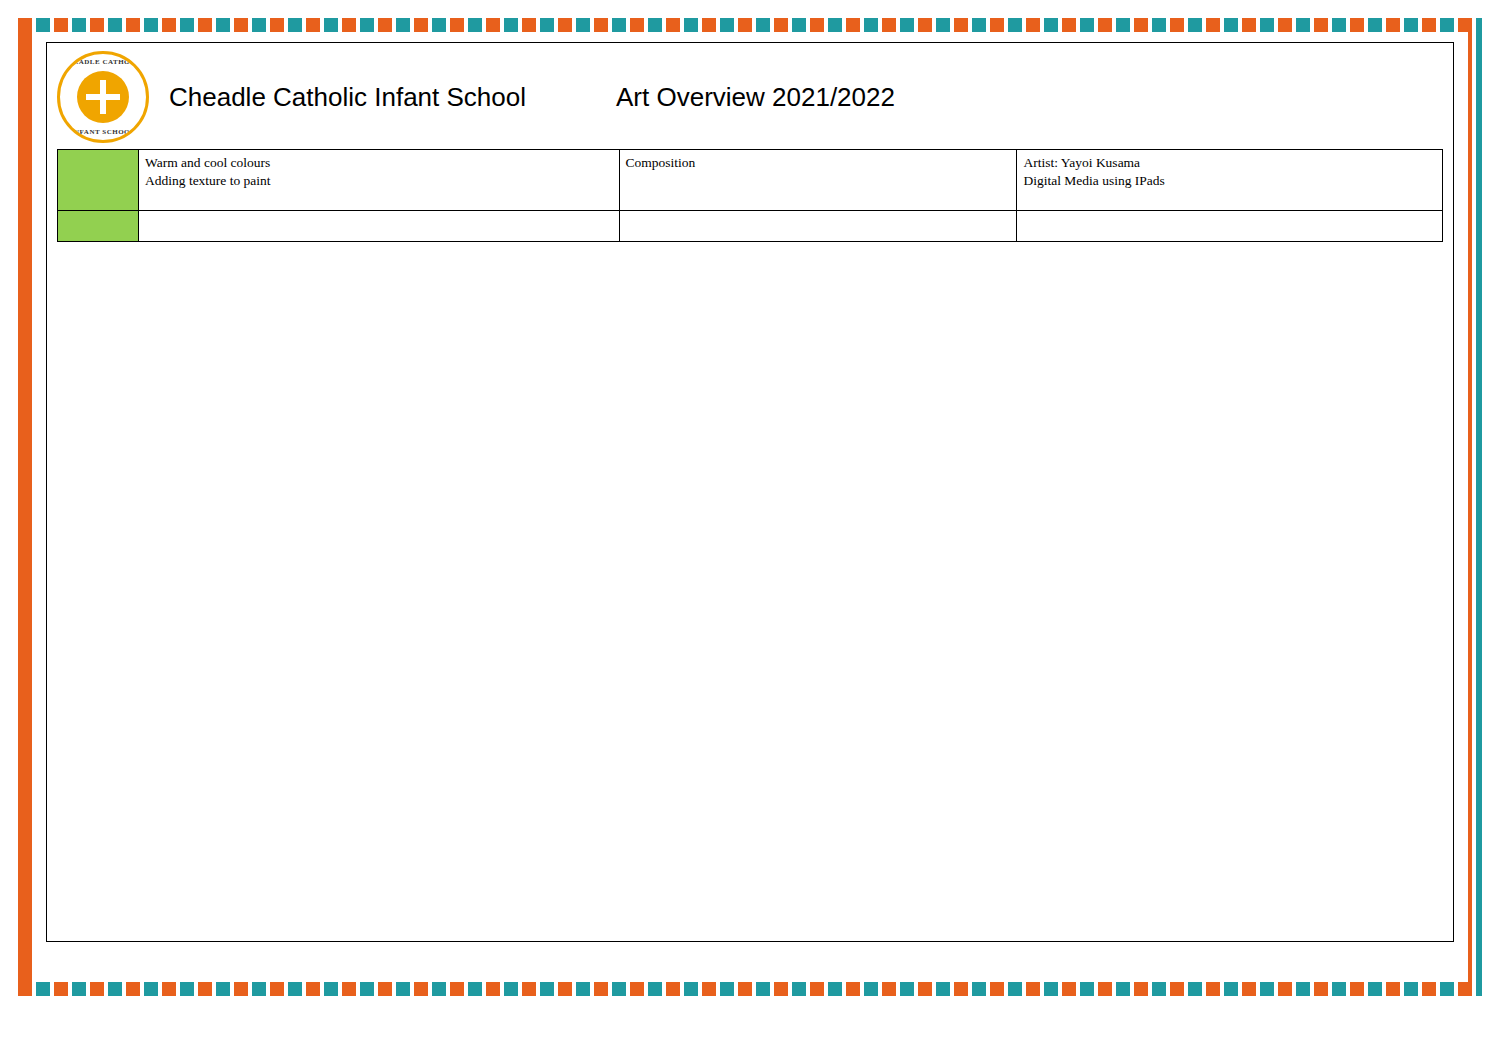CHEADLE CATHOLIC INFANT SCHOOL
Cheadle Catholic Infant School Art Overview 2021/2022
| | Warm and cool colours Adding texture to paint | Composition | Artist: Yayoi Kusama Digital Media using IPads |